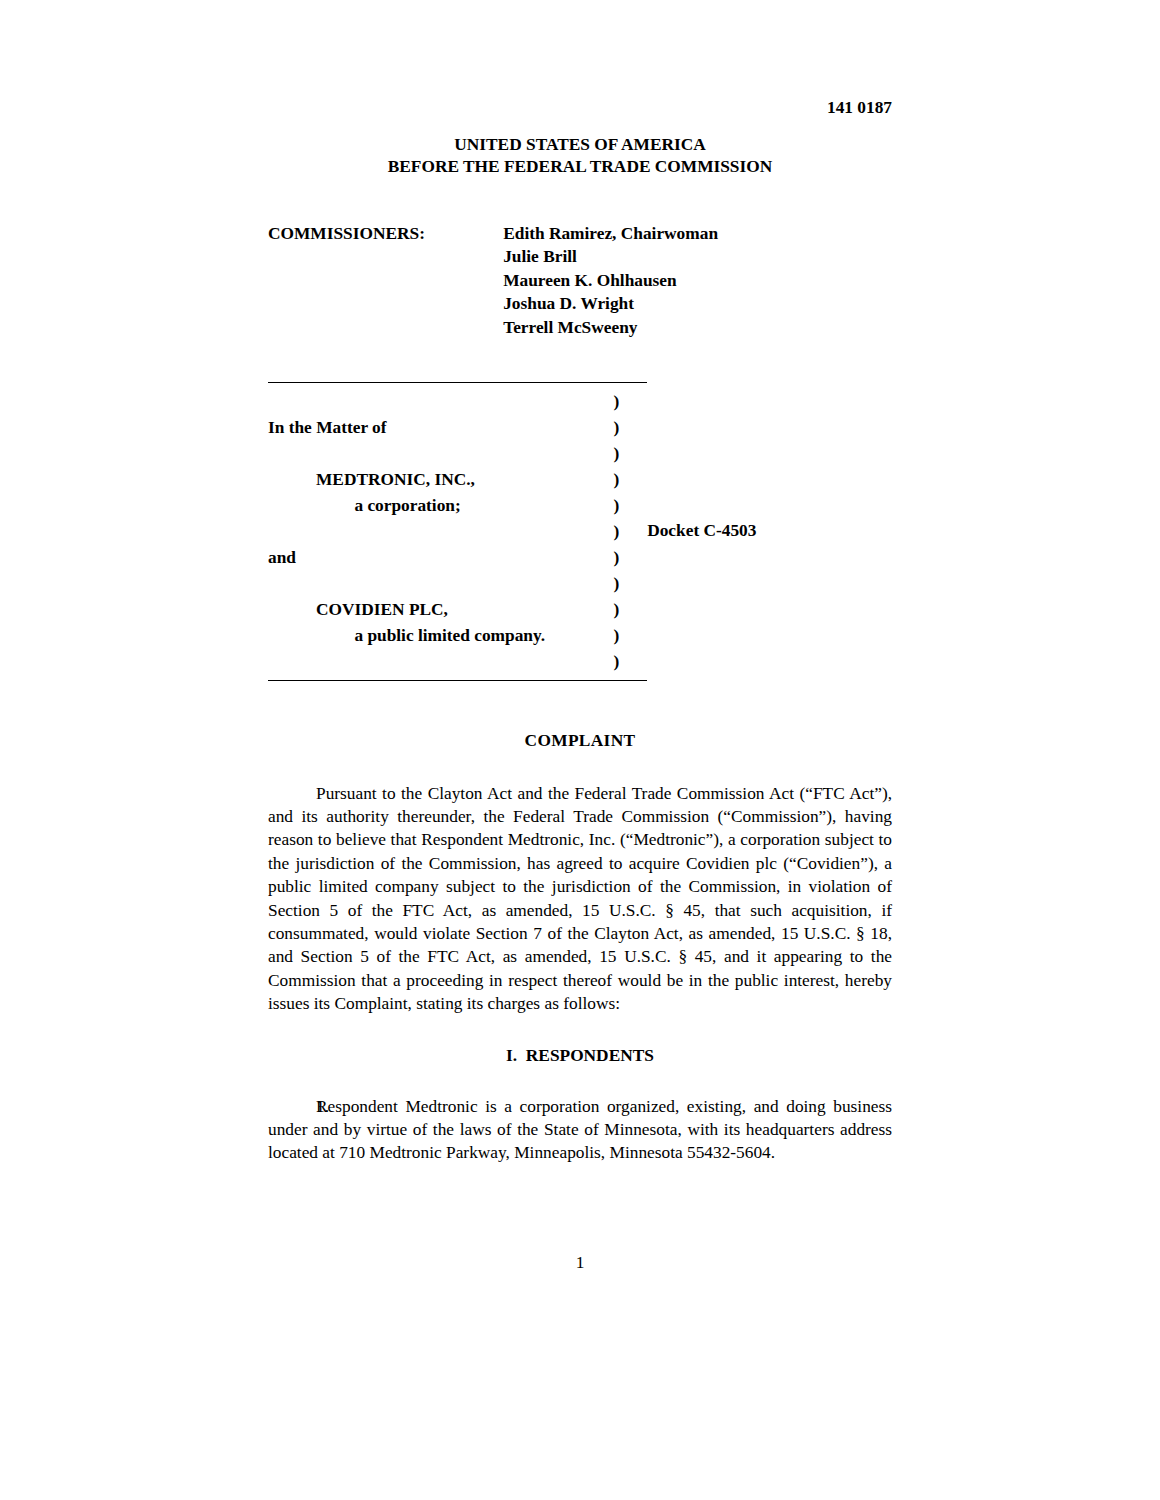141 0187
UNITED STATES OF AMERICA
BEFORE THE FEDERAL TRADE COMMISSION
| COMMISSIONERS: | Edith Ramirez, Chairwoman Julie Brill Maureen K. Ohlhausen Joshua D. Wright Terrell McSweeny |
| In the Matter of MEDTRONIC, INC., a corporation; and COVIDIEN PLC, a public limited company. | ) ) ) ) ) ) ) ) ) ) ) | Docket C-4503 |
COMPLAINT
Pursuant to the Clayton Act and the Federal Trade Commission Act (“FTC Act”), and its authority thereunder, the Federal Trade Commission (“Commission”), having reason to believe that Respondent Medtronic, Inc. (“Medtronic”), a corporation subject to the jurisdiction of the Commission, has agreed to acquire Covidien plc (“Covidien”), a public limited company subject to the jurisdiction of the Commission, in violation of Section 5 of the FTC Act, as amended, 15 U.S.C. § 45, that such acquisition, if consummated, would violate Section 7 of the Clayton Act, as amended, 15 U.S.C. § 18, and Section 5 of the FTC Act, as amended, 15 U.S.C. § 45, and it appearing to the Commission that a proceeding in respect thereof would be in the public interest, hereby issues its Complaint, stating its charges as follows:
I. RESPONDENTS
1. Respondent Medtronic is a corporation organized, existing, and doing business under and by virtue of the laws of the State of Minnesota, with its headquarters address located at 710 Medtronic Parkway, Minneapolis, Minnesota 55432-5604.
1